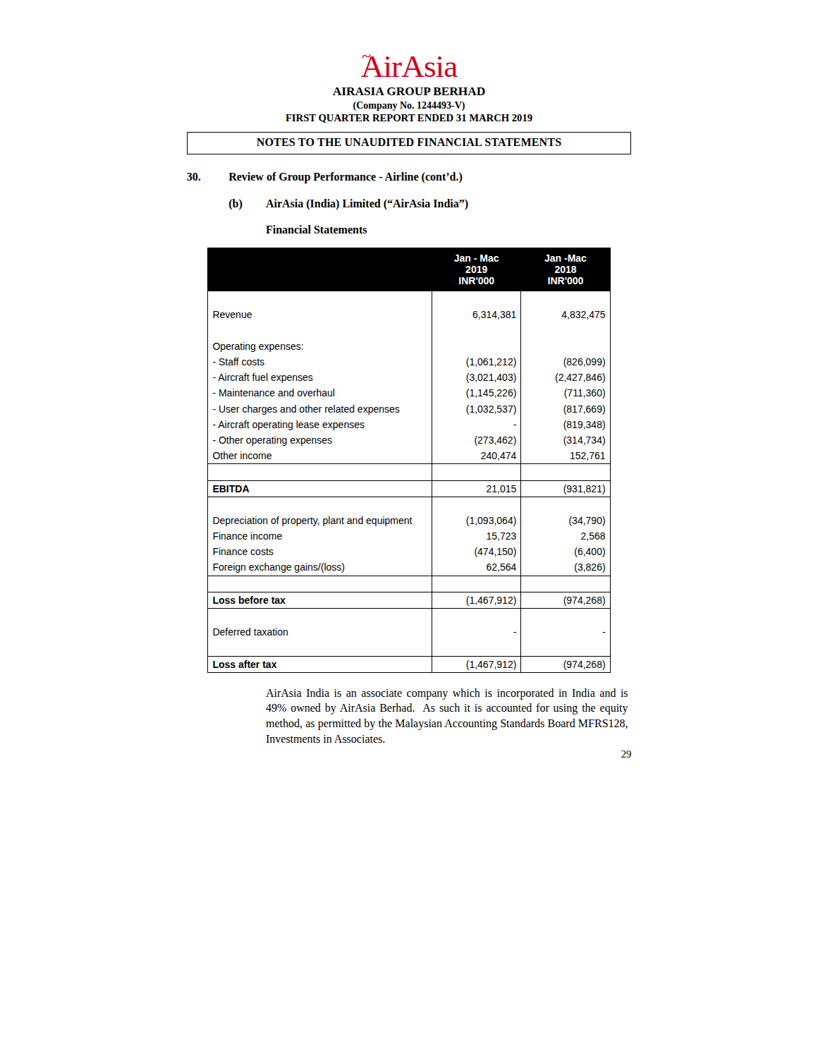~AirAsia
AIRASIA GROUP BERHAD
(Company No. 1244493-V)
FIRST QUARTER REPORT ENDED 31 MARCH 2019
NOTES TO THE UNAUDITED FINANCIAL STATEMENTS
30.
Review of Group Performance - Airline (cont’d.)
(b)
AirAsia (India) Limited (“AirAsia India”)
Financial Statements
| | Jan - Mac 2019 INR'000 | Jan -Mac 2018 INR'000 |
| --- | --- | --- |
| Revenue | 6,314,381 | 4,832,475 |
| Operating expenses: | | |
| - Staff costs | (1,061,212) | (826,099) |
| - Aircraft fuel expenses | (3,021,403) | (2,427,846) |
| - Maintenance and overhaul | (1,145,226) | (711,360) |
| - User charges and other related expenses | (1,032,537) | (817,669) |
| - Aircraft operating lease expenses | - | (819,348) |
| - Other operating expenses | (273,462) | (314,734) |
| Other income | 240,474 | 152,761 |
| EBITDA | 21,015 | (931,821) |
| Depreciation of property, plant and equipment | (1,093,064) | (34,790) |
| Finance income | 15,723 | 2,568 |
| Finance costs | (474,150) | (6,400) |
| Foreign exchange gains/(loss) | 62,564 | (3,826) |
| Loss before tax | (1,467,912) | (974,268) |
| Deferred taxation | - | - |
| Loss after tax | (1,467,912) | (974,268) |
AirAsia India is an associate company which is incorporated in India and is 49% owned by AirAsia Berhad. As such it is accounted for using the equity method, as permitted by the Malaysian Accounting Standards Board MFRS128, Investments in Associates.
29